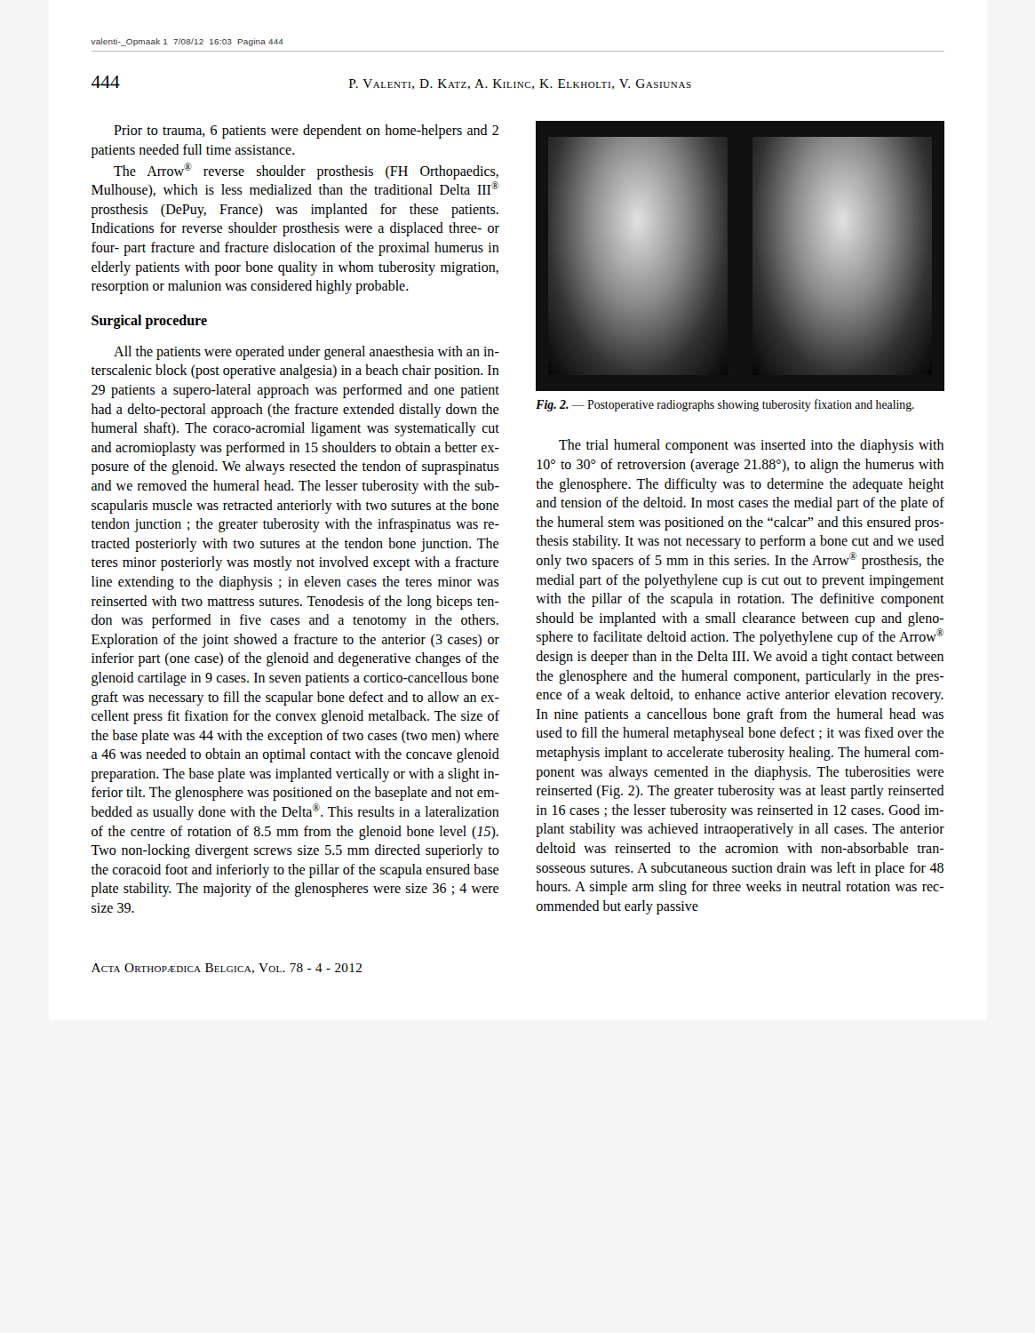valenti-_Opmaak 1 7/08/12 16:03 Pagina 444
444
P. Valenti, D. Katz, A. Kilinc, K. Elkholti, V. Gasiunas
Prior to trauma, 6 patients were dependent on home-helpers and 2 patients needed full time assistance.
The Arrow® reverse shoulder prosthesis (FH Orthopaedics, Mulhouse), which is less medialized than the traditional Delta III® prosthesis (DePuy, France) was implanted for these patients. Indications for reverse shoulder prosthesis were a displaced three- or four- part fracture and fracture dislocation of the proximal humerus in elderly patients with poor bone quality in whom tuberosity migration, resorption or malunion was considered highly probable.
Surgical procedure
All the patients were operated under general anaesthesia with an interscalenic block (post operative analgesia) in a beach chair position. In 29 patients a supero-lateral approach was performed and one patient had a delto-pectoral approach (the fracture extended distally down the humeral shaft). The coraco-acromial ligament was systematically cut and acromioplasty was performed in 15 shoulders to obtain a better exposure of the glenoid. We always resected the tendon of supraspinatus and we removed the humeral head. The lesser tuberosity with the subscapularis muscle was retracted anteriorly with two sutures at the bone tendon junction ; the greater tuberosity with the infraspinatus was retracted posteriorly with two sutures at the tendon bone junction. The teres minor posteriorly was mostly not involved except with a fracture line extending to the diaphysis ; in eleven cases the teres minor was reinserted with two mattress sutures. Tenodesis of the long biceps tendon was performed in five cases and a tenotomy in the others. Exploration of the joint showed a fracture to the anterior (3 cases) or inferior part (one case) of the glenoid and degenerative changes of the glenoid cartilage in 9 cases. In seven patients a cortico-cancellous bone graft was necessary to fill the scapular bone defect and to allow an excellent press fit fixation for the convex glenoid metalback. The size of the base plate was 44 with the exception of two cases (two men) where a 46 was needed to obtain an optimal contact with the concave glenoid preparation. The base plate was implanted vertically or with a slight inferior tilt. The glenosphere was positioned on the baseplate and not embedded as usually done with the Delta®. This results in a lateralization of the centre of rotation of 8.5 mm from the glenoid bone level (15). Two non-locking divergent screws size 5.5 mm directed superiorly to the coracoid foot and inferiorly to the pillar of the scapula ensured base plate stability. The majority of the glenospheres were size 36 ; 4 were size 39.
Fig. 2. — Postoperative radiographs showing tuberosity fixation and healing.
The trial humeral component was inserted into the diaphysis with 10° to 30° of retroversion (average 21.88°), to align the humerus with the glenosphere. The difficulty was to determine the adequate height and tension of the deltoid. In most cases the medial part of the plate of the humeral stem was positioned on the “calcar” and this ensured prosthesis stability. It was not necessary to perform a bone cut and we used only two spacers of 5 mm in this series. In the Arrow® prosthesis, the medial part of the polyethylene cup is cut out to prevent impingement with the pillar of the scapula in rotation. The definitive component should be implanted with a small clearance between cup and glenosphere to facilitate deltoid action. The polyethylene cup of the Arrow® design is deeper than in the Delta III. We avoid a tight contact between the glenosphere and the humeral component, particularly in the presence of a weak deltoid, to enhance active anterior elevation recovery. In nine patients a cancellous bone graft from the humeral head was used to fill the humeral metaphyseal bone defect ; it was fixed over the metaphysis implant to accelerate tuberosity healing. The humeral component was always cemented in the diaphysis. The tuberosities were reinserted (Fig. 2). The greater tuberosity was at least partly reinserted in 16 cases ; the lesser tuberosity was reinserted in 12 cases. Good implant stability was achieved intraoperatively in all cases. The anterior deltoid was reinserted to the acromion with non-absorbable transosseous sutures. A subcutaneous suction drain was left in place for 48 hours. A simple arm sling for three weeks in neutral rotation was recommended but early passive
Acta Orthopædica Belgica, Vol. 78 - 4 - 2012